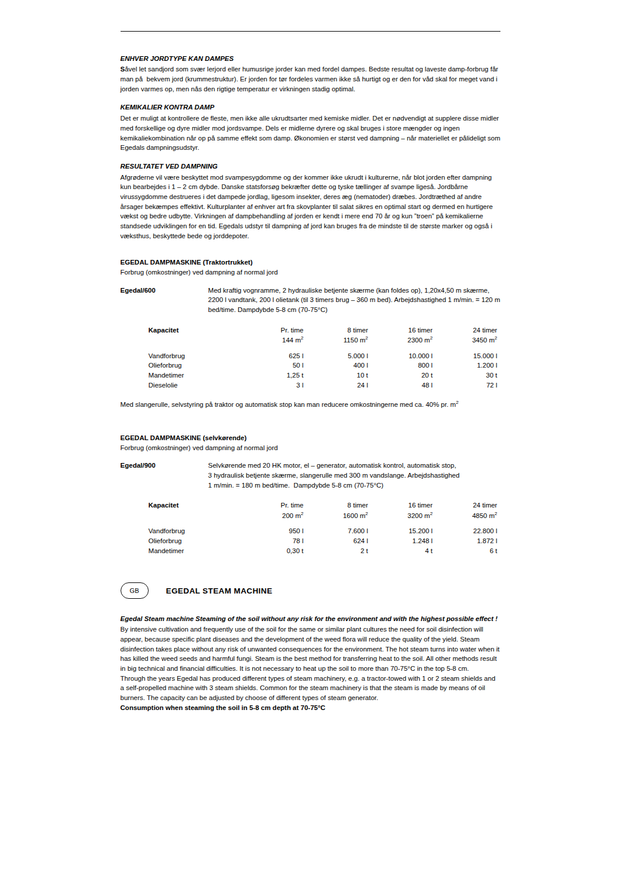ENHVER JORDTYPE KAN DAMPES
Såvel let sandjord som svær lerjord eller humusrige jorder kan med fordel dampes. Bedste resultat og laveste damp-forbrug får man på bekvem jord (krummestruktur). Er jorden for tør fordeles varmen ikke så hurtigt og er den for våd skal for meget vand i jorden varmes op, men nås den rigtige temperatur er virkningen stadig optimal.
KEMIKALIER KONTRA DAMP
Det er muligt at kontrollere de fleste, men ikke alle ukrudtsarter med kemiske midler. Det er nødvendigt at supplere disse midler med forskellige og dyre midler mod jordsvampe. Dels er midlerne dyrere og skal bruges i store mængder og ingen kemikaliekombination når op på samme effekt som damp. Økonomien er størst ved dampning – når materiellet er pålideligt som Egedals dampningsudstyr.
RESULTATET VED DAMPNING
Afgrøderne vil være beskyttet mod svampesygdomme og der kommer ikke ukrudt i kulturerne, når blot jorden efter dampning kun bearbejdes i 1 – 2 cm dybde. Danske statsforsøg bekræfter dette og tyske tællinger af svampe ligeså. Jordbårne virussygdomme destrueres i det dampede jordlag, ligesom insekter, deres æg (nematoder) dræbes. Jordtræthed af andre årsager bekæmpes effektivt. Kulturplanter af enhver art fra skovplanter til salat sikres en optimal start og dermed en hurtigere vækst og bedre udbytte. Virkningen af dampbehandling af jorden er kendt i mere end 70 år og kun ”troen” på kemikalierne standsede udviklingen for en tid. Egedals udstyr til dampning af jord kan bruges fra de mindste til de største marker og også i væksthus, beskyttede bede og jorddepoter.
EGEDAL DAMPMASKINE (Traktortrukket)
Forbrug (omkostninger) ved dampning af normal jord
Egedal/600
Med kraftig vognramme, 2 hydrauliske betjente skærme (kan foldes op), 1,20x4,50 m skærme, 2200 l vandtank, 200 l olietank (til 3 timers brug – 360 m bed). Arbejdshastighed 1 m/min. = 120 m bed/time. Dampdybde 5-8 cm (70-75°C)
| Kapacitet | Pr. time | 8 timer | 16 timer | 24 timer |
| | 144 m 2 | 1150 m 2 | 2300 m 2 | 3450 m 2 |
| Vandforbrug | 625 l | 5.000 l | 10.000 l | 15.000 l |
| Olieforbrug | 50 l | 400 l | 800 l | 1.200 l |
| Mandetimer | 1,25 t | 10 t | 20 t | 30 t |
| Dieselolie | 3 l | 24 l | 48 l | 72 l |
Med slangerulle, selvstyring på traktor og automatisk stop kan man reducere omkostningerne med ca. 40% pr. m2
EGEDAL DAMPMASKINE (selvkørende)
Forbrug (omkostninger) ved dampning af normal jord
Egedal/900
Selvkørende med 20 HK motor, el – generator, automatisk kontrol, automatisk stop,
3 hydraulisk betjente skærme, slangerulle med 300 m vandslange. Arbejdshastighed
1 m/min. = 180 m bed/time. Dampdybde 5-8 cm (70-75°C)
| Kapacitet | Pr. time | 8 timer | 16 timer | 24 timer |
| | 200 m 2 | 1600 m 2 | 3200 m 2 | 4850 m 2 |
| Vandforbrug | 950 l | 7.600 l | 15.200 l | 22.800 l |
| Olieforbrug | 78 l | 624 l | 1.248 l | 1.872 l |
| Mandetimer | 0,30 t | 2 t | 4 t | 6 t |
GB
EGEDAL STEAM MACHINE
Egedal Steam machine Steaming of the soil without any risk for the environment and with the highest possible effect !
By intensive cultivation and frequently use of the soil for the same or similar plant cultures the need for soil disinfection will appear, because specific plant diseases and the development of the weed flora will reduce the quality of the yield. Steam disinfection takes place without any risk of unwanted consequences for the environment. The hot steam turns into water when it has killed the weed seeds and harmful fungi. Steam is the best method for transferring heat to the soil. All other methods result in big technical and financial difficulties. It is not necessary to heat up the soil to more than 70-75°C in the top 5-8 cm.
Through the years Egedal has produced different types of steam machinery, e.g. a tractor-towed with 1 or 2 steam shields and a self-propelled machine with 3 steam shields. Common for the steam machinery is that the steam is made by means of oil burners. The capacity can be adjusted by choose of different types of steam generator.
Consumption when steaming the soil in 5-8 cm depth at 70-75°C